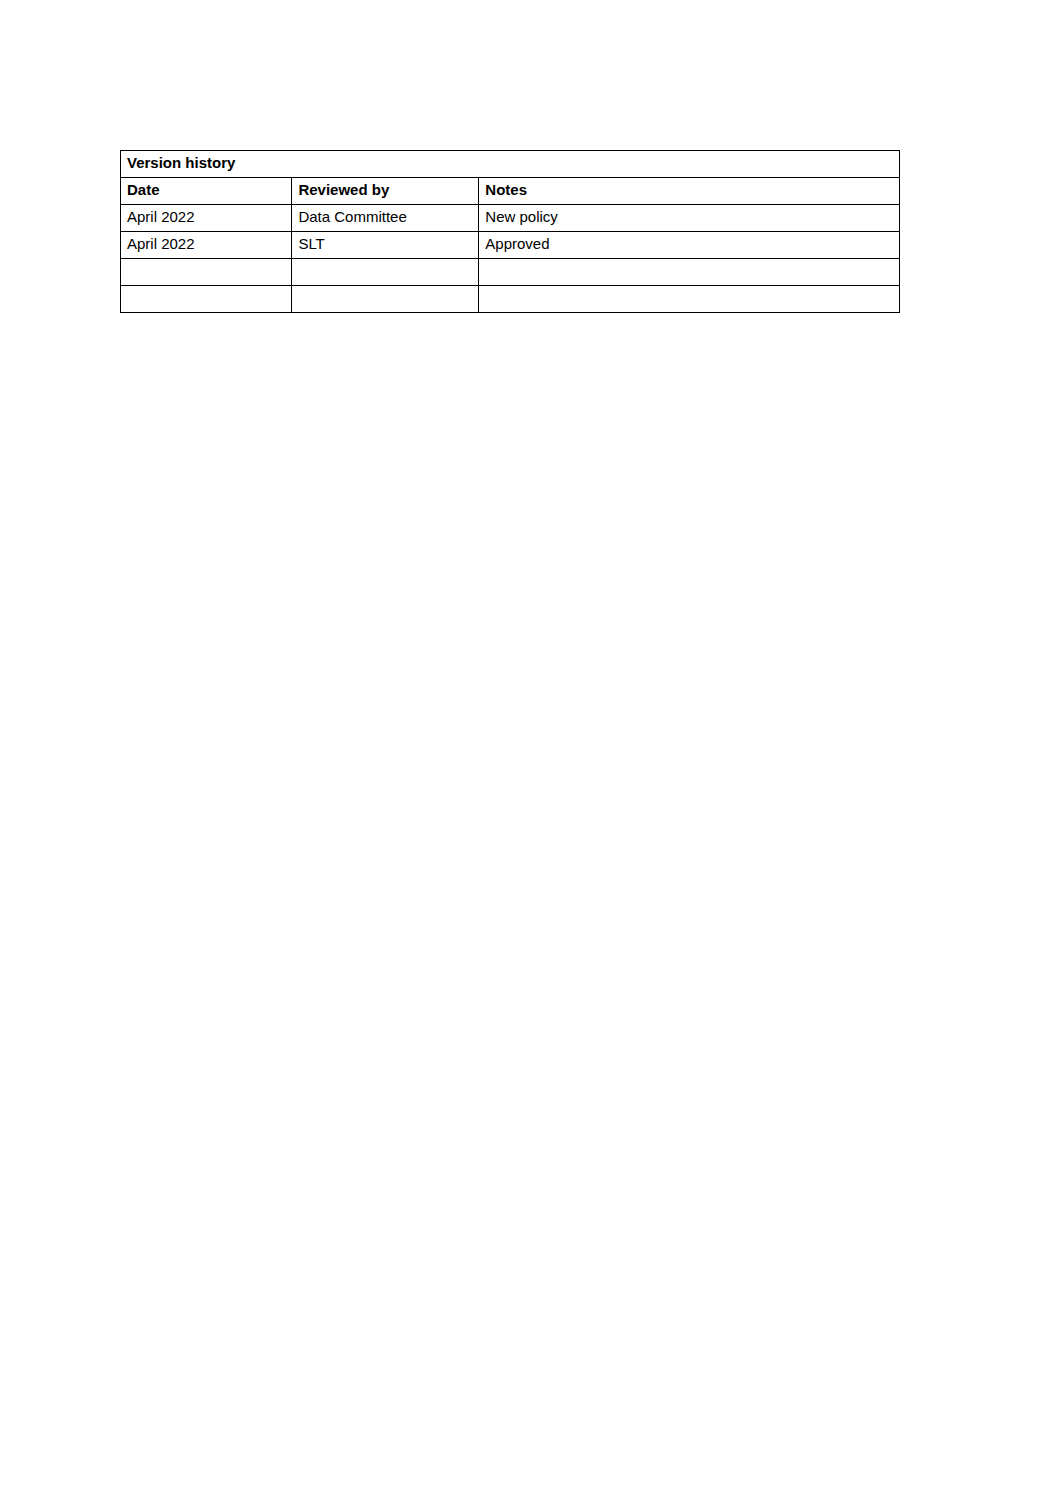| Version history |
| --- |
| Date | Reviewed by | Notes |
| April 2022 | Data Committee | New policy |
| April 2022 | SLT | Approved |